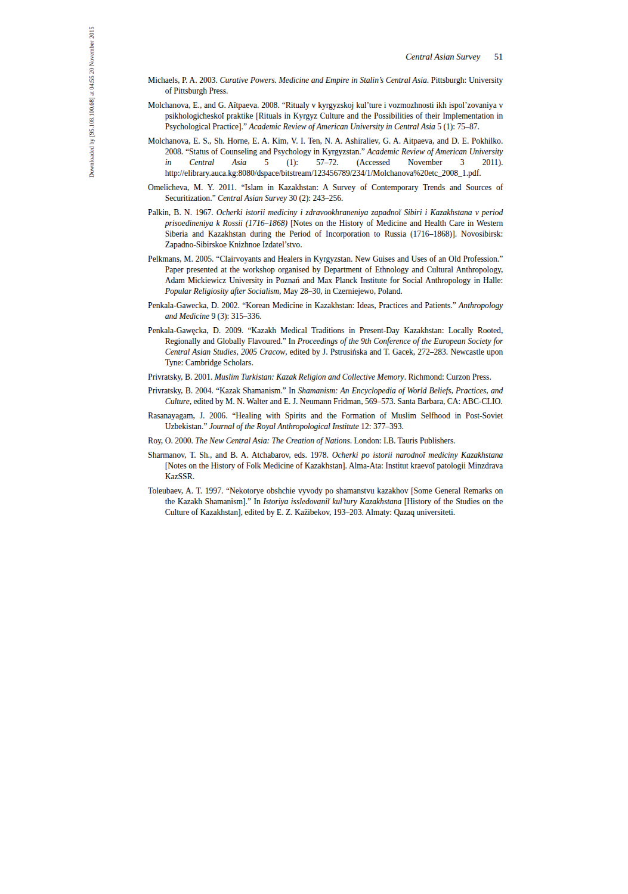Downloaded by [95.108.100.68] at 04:55 20 November 2015
Central Asian Survey 51
Michaels, P. A. 2003. Curative Powers. Medicine and Empire in Stalin’s Central Asia. Pittsburgh: University of Pittsburgh Press.
Molchanova, E., and G. Aĭtpaeva. 2008. “Ritualy v kyrgyzskoj kul’ture i vozmozhnosti ikh ispol’zovaniya v psikhologicheskoĭ praktike [Rituals in Kyrgyz Culture and the Possibilities of their Implementation in Psychological Practice].” Academic Review of American University in Central Asia 5 (1): 75–87.
Molchanova, E. S., Sh. Horne, E. A. Kim, V. I. Ten, N. A. Ashiraliev, G. A. Aitpaeva, and D. E. Pokhilko. 2008. “Status of Counseling and Psychology in Kyrgyzstan.” Academic Review of American University in Central Asia 5 (1): 57–72. (Accessed November 3 2011). http://elibrary.auca.kg:8080/dspace/bitstream/123456789/234/1/Molchanova%20etc_2008_1.pdf.
Omelicheva, M. Y. 2011. “Islam in Kazakhstan: A Survey of Contemporary Trends and Sources of Securitization.” Central Asian Survey 30 (2): 243–256.
Palkin, B. N. 1967. Ocherki istorii mediciny i zdravookhraneniya zapadnoĭ Sibiri i Kazakhstana v period prisoedineniya k Rossii (1716–1868) [Notes on the History of Medicine and Health Care in Western Siberia and Kazakhstan during the Period of Incorporation to Russia (1716–1868)]. Novosibirsk: Zapadno-Sibirskoe Knizhnoe Izdatel’stvo.
Pelkmans, M. 2005. “Clairvoyants and Healers in Kyrgyzstan. New Guises and Uses of an Old Profession.” Paper presented at the workshop organised by Department of Ethnology and Cultural Anthropology, Adam Mickiewicz University in Poznań and Max Planck Institute for Social Anthropology in Halle: Popular Religiosity after Socialism, May 28–30, in Czerniejewo, Poland.
Penkala-Gawecka, D. 2002. “Korean Medicine in Kazakhstan: Ideas, Practices and Patients.” Anthropology and Medicine 9 (3): 315–336.
Penkala-Gawęcka, D. 2009. “Kazakh Medical Traditions in Present-Day Kazakhstan: Locally Rooted, Regionally and Globally Flavoured.” In Proceedings of the 9th Conference of the European Society for Central Asian Studies, 2005 Cracow, edited by J. Pstrusińska and T. Gacek, 272–283. Newcastle upon Tyne: Cambridge Scholars.
Privratsky, B. 2001. Muslim Turkistan: Kazak Religion and Collective Memory. Richmond: Curzon Press.
Privratsky, B. 2004. “Kazak Shamanism.” In Shamanism: An Encyclopedia of World Beliefs, Practices, and Culture, edited by M. N. Walter and E. J. Neumann Fridman, 569–573. Santa Barbara, CA: ABC-CLIO.
Rasanayagam, J. 2006. “Healing with Spirits and the Formation of Muslim Selfhood in Post-Soviet Uzbekistan.” Journal of the Royal Anthropological Institute 12: 377–393.
Roy, O. 2000. The New Central Asia: The Creation of Nations. London: I.B. Tauris Publishers.
Sharmanov, T. Sh., and B. A. Atchabarov, eds. 1978. Ocherki po istorii narodnoĭ mediciny Kazakhstana [Notes on the History of Folk Medicine of Kazakhstan]. Alma-Ata: Institut kraevoĭ patologii Minzdrava KazSSR.
Toleubaev, A. T. 1997. “Nekotorye obshchie vyvody po shamanstvu kazakhov [Some General Remarks on the Kazakh Shamanism].” In Istoriya issledovaniĭ kul’tury Kazakhstana [History of the Studies on the Culture of Kazakhstan], edited by E. Z. Kažibekov, 193–203. Almaty: Qazaq universiteti.